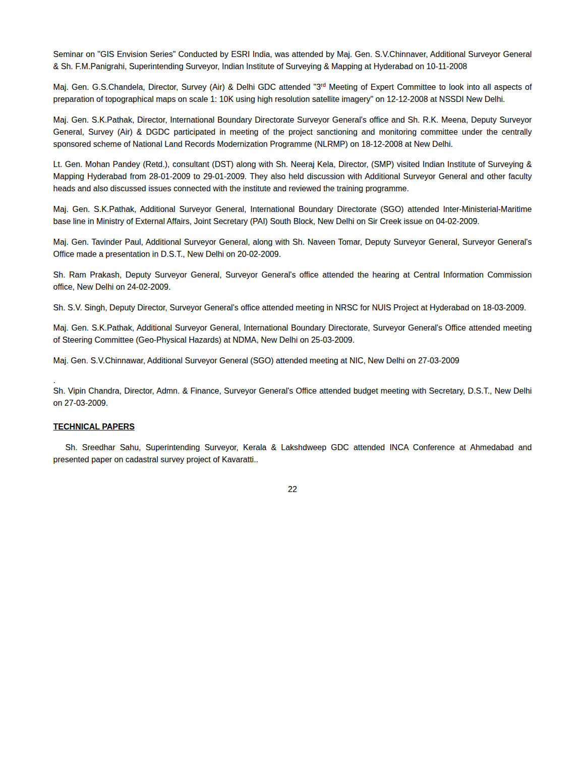Seminar on "GIS Envision Series" Conducted by ESRI India, was attended by Maj. Gen. S.V.Chinnaver, Additional Surveyor General & Sh. F.M.Panigrahi, Superintending Surveyor, Indian Institute of Surveying & Mapping at Hyderabad on 10-11-2008
Maj. Gen. G.S.Chandela, Director, Survey (Air) & Delhi GDC attended "3rd Meeting of Expert Committee to look into all aspects of preparation of topographical maps on scale 1: 10K using high resolution satellite imagery" on 12-12-2008 at NSSDI New Delhi.
Maj. Gen. S.K.Pathak, Director, International Boundary Directorate Surveyor General's office and Sh. R.K. Meena, Deputy Surveyor General, Survey (Air) & DGDC participated in meeting of the project sanctioning and monitoring committee under the centrally sponsored scheme of National Land Records Modernization Programme (NLRMP) on 18-12-2008 at New Delhi.
Lt. Gen. Mohan Pandey (Retd.), consultant (DST) along with Sh. Neeraj Kela, Director, (SMP) visited Indian Institute of Surveying & Mapping Hyderabad from 28-01-2009 to 29-01-2009. They also held discussion with Additional Surveyor General and other faculty heads and also discussed issues connected with the institute and reviewed the training programme.
Maj. Gen. S.K.Pathak, Additional Surveyor General, International Boundary Directorate (SGO) attended Inter-Ministerial-Maritime base line in Ministry of External Affairs, Joint Secretary (PAI) South Block, New Delhi on Sir Creek issue on 04-02-2009.
Maj. Gen. Tavinder Paul, Additional Surveyor General, along with Sh. Naveen Tomar, Deputy Surveyor General, Surveyor General's Office made a presentation in D.S.T., New Delhi on 20-02-2009.
Sh. Ram Prakash, Deputy Surveyor General, Surveyor General's office attended the hearing at Central Information Commission office, New Delhi on 24-02-2009.
Sh. S.V. Singh, Deputy Director, Surveyor General's office attended meeting in NRSC for NUIS Project at Hyderabad on 18-03-2009.
Maj. Gen. S.K.Pathak, Additional Surveyor General, International Boundary Directorate, Surveyor General's Office attended meeting of Steering Committee (Geo-Physical Hazards) at NDMA, New Delhi on 25-03-2009.
Maj. Gen. S.V.Chinnawar, Additional Surveyor General (SGO) attended meeting at NIC, New Delhi on 27-03-2009
.
Sh. Vipin Chandra, Director, Admn. & Finance, Surveyor General's Office attended budget meeting with Secretary, D.S.T., New Delhi on 27-03-2009.
TECHNICAL PAPERS
Sh. Sreedhar Sahu, Superintending Surveyor, Kerala & Lakshdweep GDC attended INCA Conference at Ahmedabad and presented paper on cadastral survey project of Kavaratti..
22